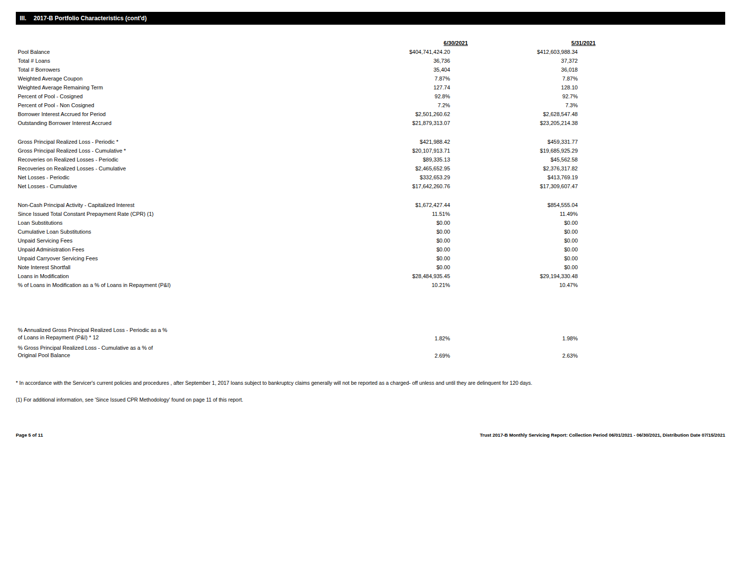III. 2017-B Portfolio Characteristics (cont'd)
| | 6/30/2021 | 5/31/2021 | |
| Pool Balance | $404,741,424.20 | $412,603,988.34 | |
| Total # Loans | 36,736 | 37,372 | |
| Total # Borrowers | 35,404 | 36,018 | |
| Weighted Average Coupon | 7.87% | 7.87% | |
| Weighted Average Remaining Term | 127.74 | 128.10 | |
| Percent of Pool - Cosigned | 92.8% | 92.7% | |
| Percent of Pool - Non Cosigned | 7.2% | 7.3% | |
| Borrower Interest Accrued for Period | $2,501,260.62 | $2,628,547.48 | |
| Outstanding Borrower Interest Accrued | $21,879,313.07 | $23,205,214.38 | |
| Gross Principal Realized Loss - Periodic * | $421,988.42 | $459,331.77 | |
| Gross Principal Realized Loss - Cumulative * | $20,107,913.71 | $19,685,925.29 | |
| Recoveries on Realized Losses - Periodic | $89,335.13 | $45,562.58 | |
| Recoveries on Realized Losses - Cumulative | $2,465,652.95 | $2,376,317.82 | |
| Net Losses - Periodic | $332,653.29 | $413,769.19 | |
| Net Losses - Cumulative | $17,642,260.76 | $17,309,607.47 | |
| Non-Cash Principal Activity - Capitalized Interest | $1,672,427.44 | $854,555.04 | |
| Since Issued Total Constant Prepayment Rate (CPR) (1) | 11.51% | 11.49% | |
| Loan Substitutions | $0.00 | $0.00 | |
| Cumulative Loan Substitutions | $0.00 | $0.00 | |
| Unpaid Servicing Fees | $0.00 | $0.00 | |
| Unpaid Administration Fees | $0.00 | $0.00 | |
| Unpaid Carryover Servicing Fees | $0.00 | $0.00 | |
| Note Interest Shortfall | $0.00 | $0.00 | |
| Loans in Modification | $28,484,935.45 | $29,194,330.48 | |
| % of Loans in Modification as a % of Loans in Repayment (P&I) | 10.21% | 10.47% | |
| % Annualized Gross Principal Realized Loss - Periodic as a % of Loans in Repayment (P&I) * 12 | 1.82% | 1.98% | |
| % Gross Principal Realized Loss - Cumulative as a % of Original Pool Balance | 2.69% | 2.63% | |
* In accordance with the Servicer's current policies and procedures , after September 1, 2017 loans subject to bankruptcy claims generally will not be reported as a charged- off unless and until they are delinquent for 120 days.
(1) For additional information, see 'Since Issued CPR Methodology' found on page 11 of this report.
Page 5 of 11
Trust 2017-B Monthly Servicing Report: Collection Period 06/01/2021 - 06/30/2021, Distribution Date 07/15/2021